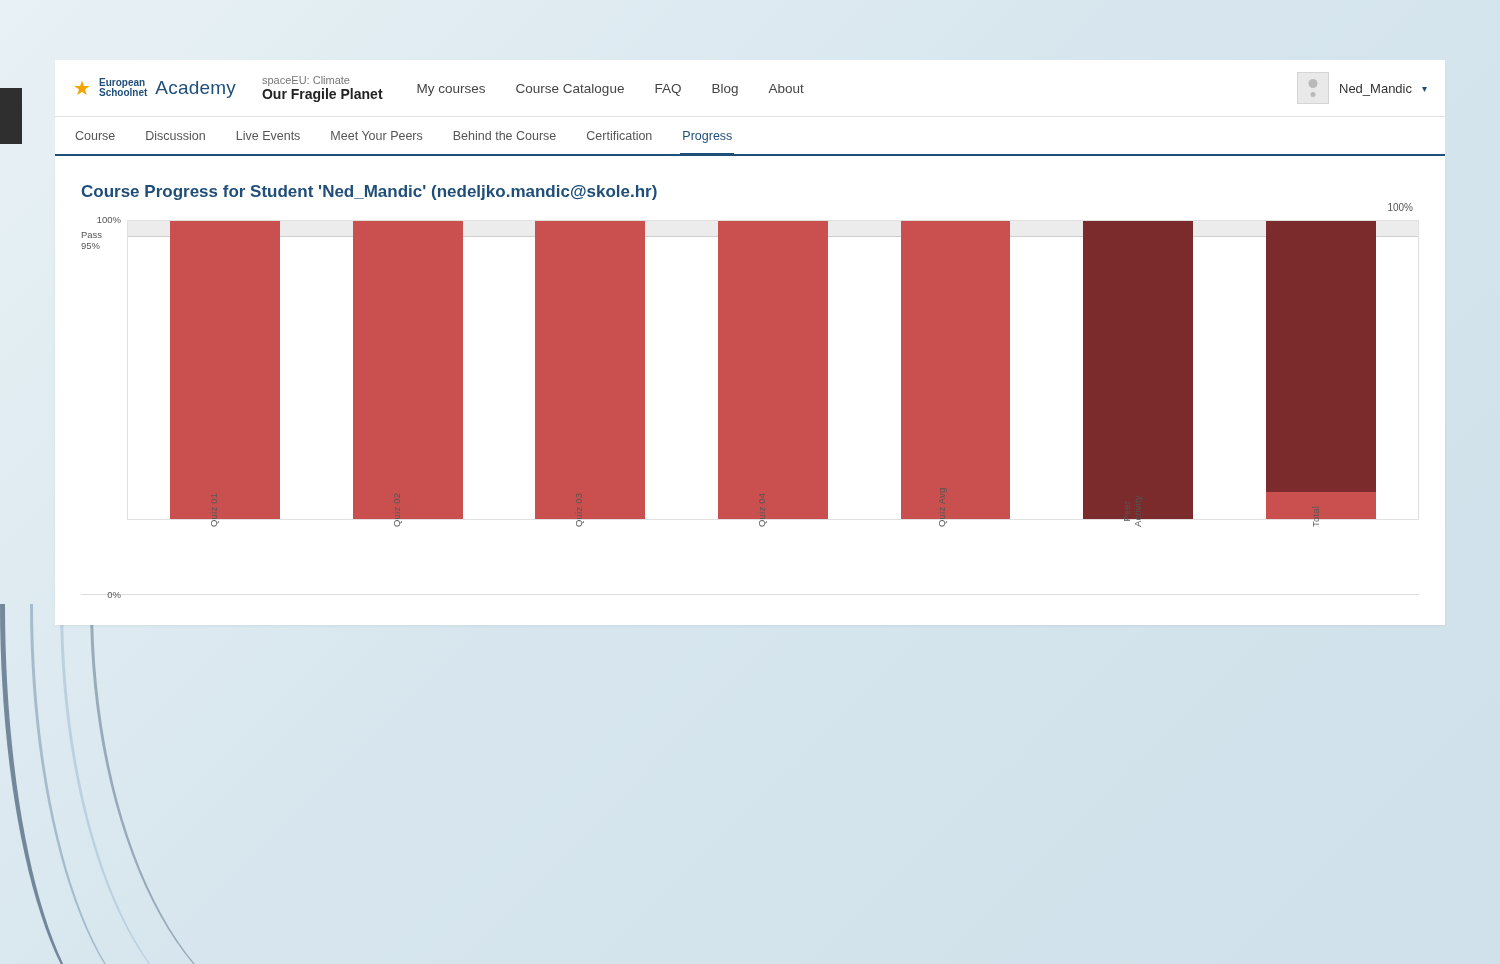★ European
Schoolnet Academy
spaceEU: Climate Our Fragile Planet
My courses Course Catalogue FAQ Blog About
Ned_Mandic ▾
Course Discussion Live Events Meet Your Peers Behind the Course Certification Progress
Course Progress for Student 'Ned_Mandic' (nedeljko.mandic@skole.hr)
100%
100% Pass 95% 0%
Quiz 01
Quiz 02
Quiz 03
Quiz 04
Quiz Avg
Peer
Activity
Total